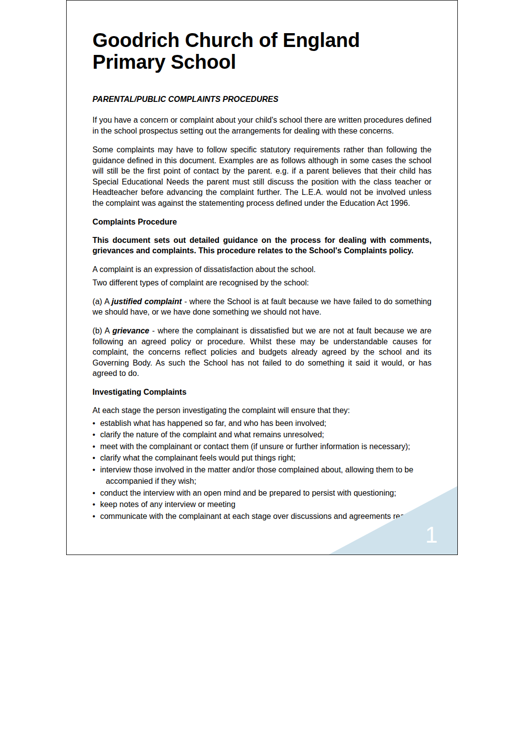Goodrich Church of England Primary School
PARENTAL/PUBLIC COMPLAINTS PROCEDURES
If you have a concern or complaint about your child's school there are written procedures defined in the school prospectus setting out the arrangements for dealing with these concerns.
Some complaints may have to follow specific statutory requirements rather than following the guidance defined in this document. Examples are as follows although in some cases the school will still be the first point of contact by the parent. e.g. if a parent believes that their child has Special Educational Needs the parent must still discuss the position with the class teacher or Headteacher before advancing the complaint further. The L.E.A. would not be involved unless the complaint was against the statementing process defined under the Education Act 1996.
Complaints Procedure
This document sets out detailed guidance on the process for dealing with comments, grievances and complaints. This procedure relates to the School's Complaints policy.
A complaint is an expression of dissatisfaction about the school.
Two different types of complaint are recognised by the school:
(a) A justified complaint - where the School is at fault because we have failed to do something we should have, or we have done something we should not have.
(b) A grievance - where the complainant is dissatisfied but we are not at fault because we are following an agreed policy or procedure. Whilst these may be understandable causes for complaint, the concerns reflect policies and budgets already agreed by the school and its Governing Body. As such the School has not failed to do something it said it would, or has agreed to do.
Investigating Complaints
At each stage the person investigating the complaint will ensure that they:
establish what has happened so far, and who has been involved;
clarify the nature of the complaint and what remains unresolved;
meet with the complainant or contact them (if unsure or further information is necessary);
clarify what the complainant feels would put things right;
interview those involved in the matter and/or those complained about, allowing them to be
accompanied if they wish;
conduct the interview with an open mind and be prepared to persist with questioning;
keep notes of any interview or meeting
communicate with the complainant at each stage over discussions and agreements reached.
1